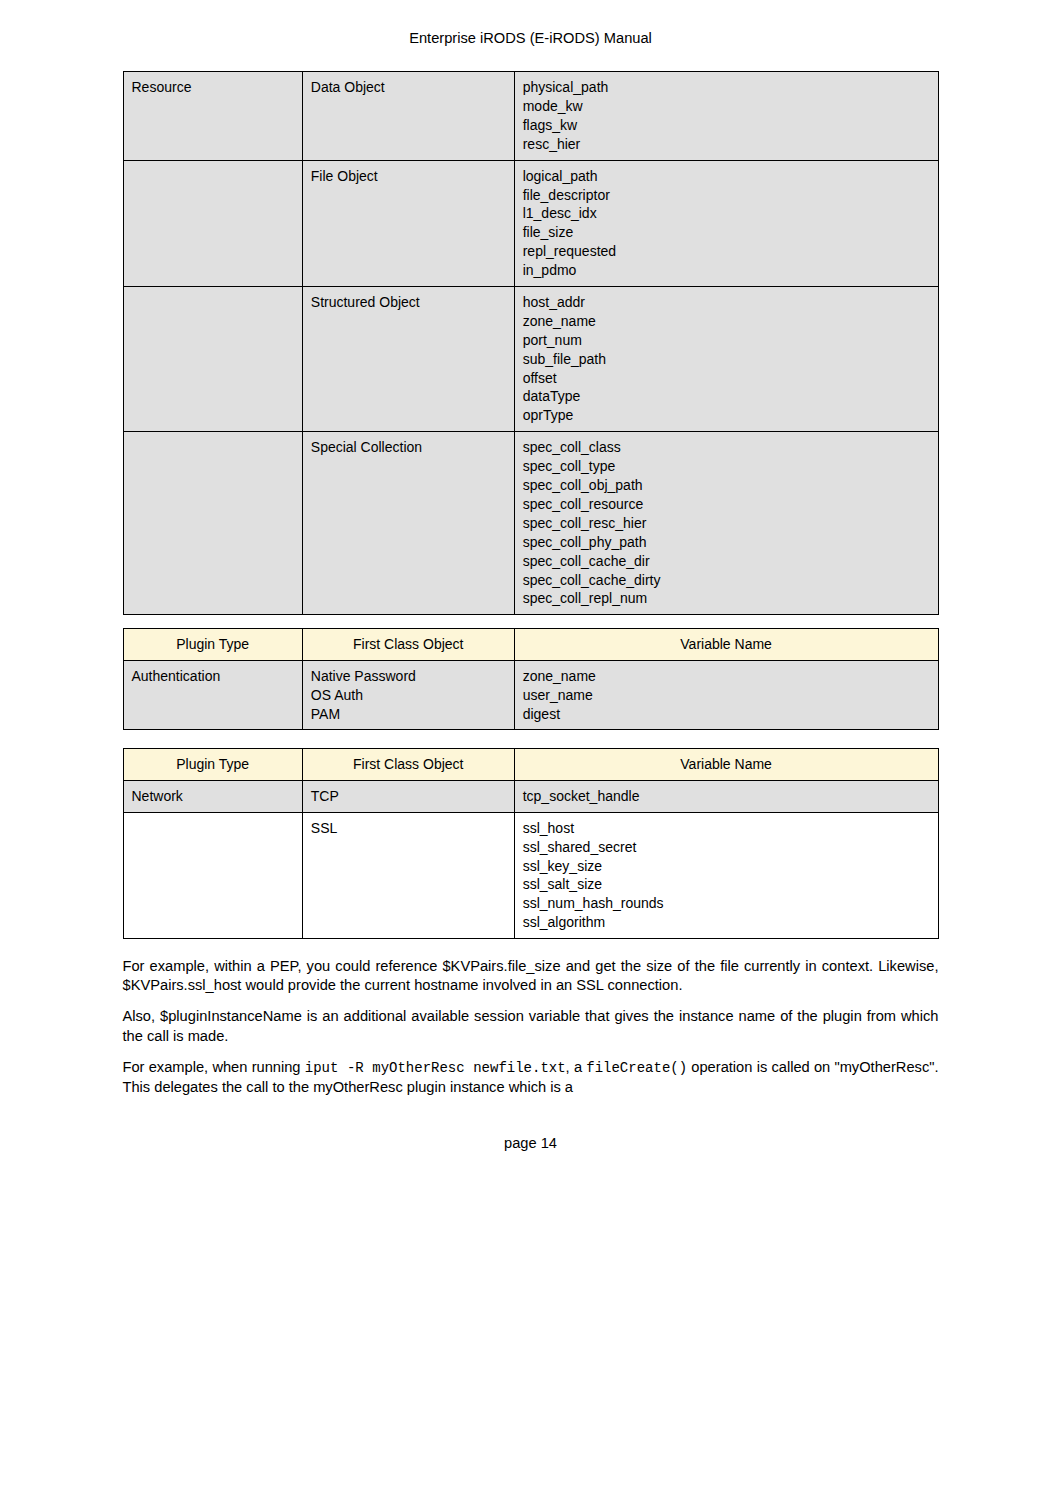Enterprise iRODS (E-iRODS) Manual
| Resource | Data Object | physical_path mode_kw flags_kw resc_hier |
| | File Object | logical_path file_descriptor l1_desc_idx file_size repl_requested in_pdmo |
| | Structured Object | host_addr zone_name port_num sub_file_path offset dataType oprType |
| | Special Collection | spec_coll_class spec_coll_type spec_coll_obj_path spec_coll_resource spec_coll_resc_hier spec_coll_phy_path spec_coll_cache_dir spec_coll_cache_dirty spec_coll_repl_num |
| Plugin Type | First Class Object | Variable Name |
| --- | --- | --- |
| Authentication | Native Password OS Auth PAM | zone_name user_name digest |
| Plugin Type | First Class Object | Variable Name |
| --- | --- | --- |
| Network | TCP | tcp_socket_handle |
| | SSL | ssl_host ssl_shared_secret ssl_key_size ssl_salt_size ssl_num_hash_rounds ssl_algorithm |
For example, within a PEP, you could reference $KVPairs.file_size and get the size of the file currently in context. Likewise, $KVPairs.ssl_host would provide the current hostname involved in an SSL connection.
Also, $pluginInstanceName is an additional available session variable that gives the instance name of the plugin from which the call is made.
For example, when running iput -R myOtherResc newfile.txt, a fileCreate() operation is called on "myOtherResc". This delegates the call to the myOtherResc plugin instance which is a
page 14